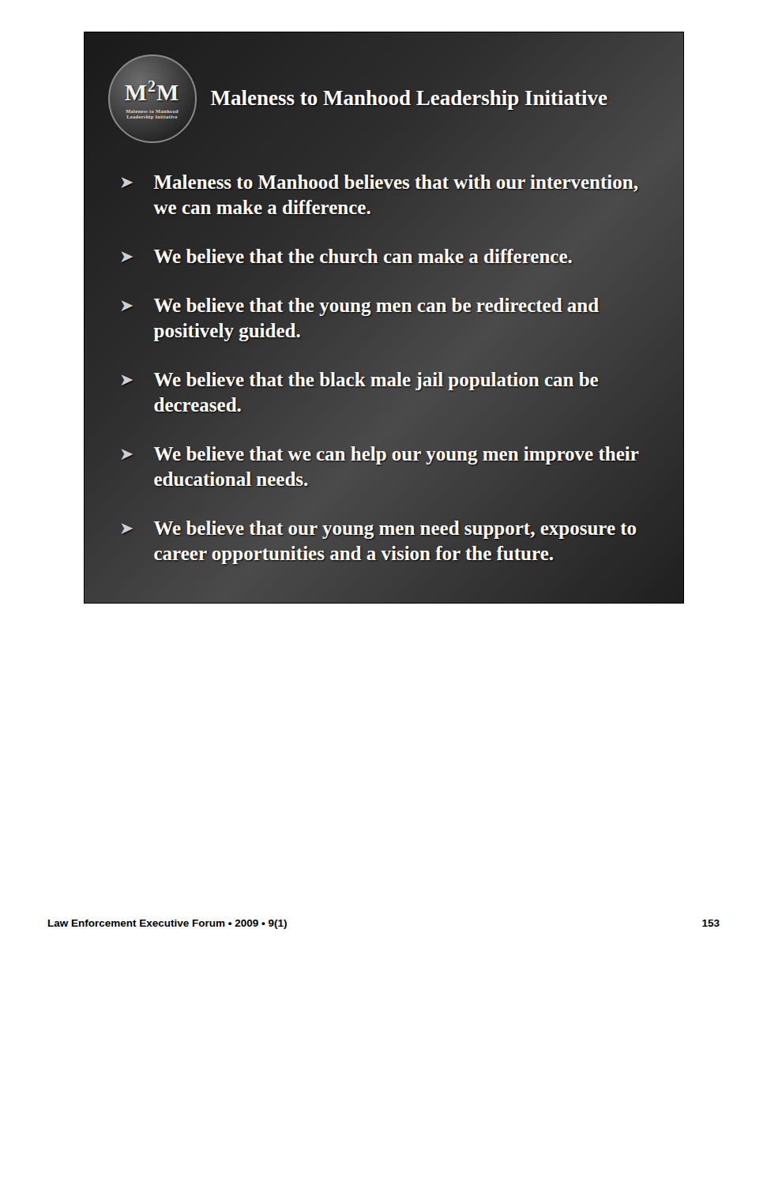M2M
Maleness to Manhood
Leadership Initiative
Maleness to Manhood Leadership Initiative
Maleness to Manhood believes that with our intervention, we can make a difference.
We believe that the church can make a difference.
We believe that the young men can be redirected and positively guided.
We believe that the black male jail population can be decreased.
We believe that we can help our young men improve their educational needs.
We believe that our young men need support, exposure to career opportunities and a vision for the future.
Law Enforcement Executive Forum • 2009 • 9(1) 153